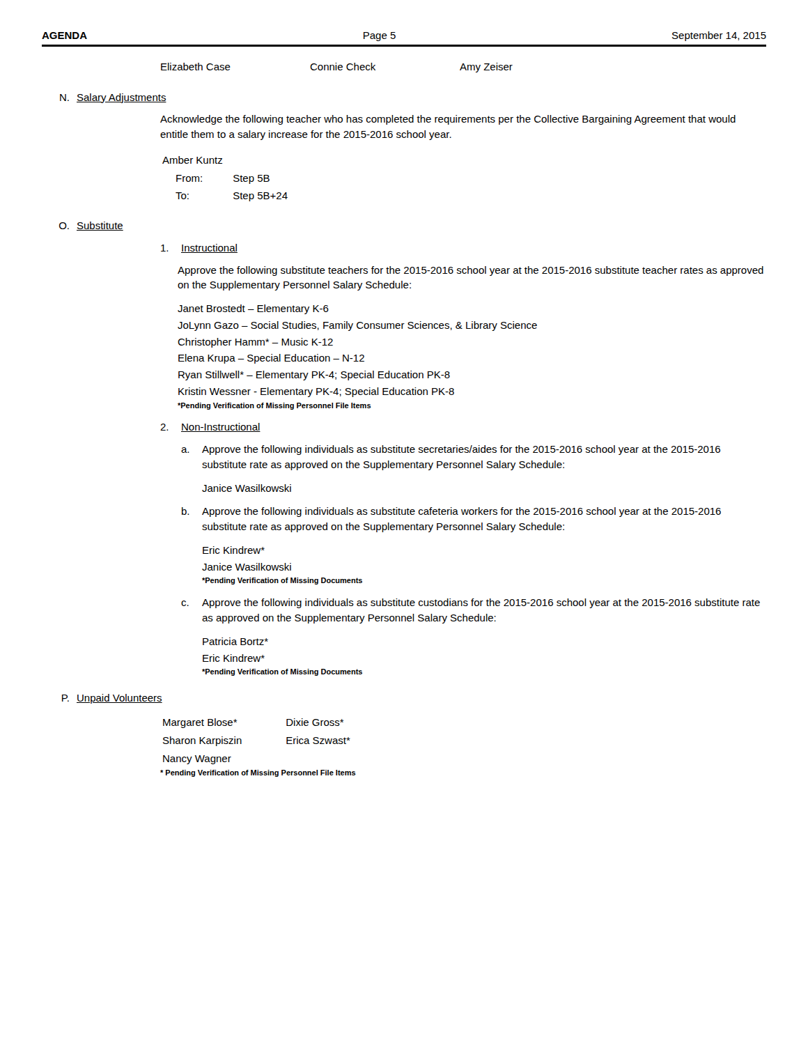AGENDA
Page 5
September 14, 2015
Elizabeth Case Connie Check Amy Zeiser
N.
Salary Adjustments
Acknowledge the following teacher who has completed the requirements per the Collective Bargaining Agreement that would entitle them to a salary increase for the 2015-2016 school year.
| Amber Kuntz |
| From: | Step 5B |
| To: | Step 5B+24 |
O.
Substitute
1.
Instructional
Approve the following substitute teachers for the 2015-2016 school year at the 2015-2016 substitute teacher rates as approved on the Supplementary Personnel Salary Schedule:
Janet Brostedt – Elementary K-6
JoLynn Gazo – Social Studies, Family Consumer Sciences, & Library Science
Christopher Hamm* – Music K-12
Elena Krupa – Special Education – N-12
Ryan Stillwell* – Elementary PK-4; Special Education PK-8
Kristin Wessner - Elementary PK-4; Special Education PK-8
*Pending Verification of Missing Personnel File Items
2.
Non-Instructional
a.
Approve the following individuals as substitute secretaries/aides for the 2015-2016 school year at the 2015-2016 substitute rate as approved on the Supplementary Personnel Salary Schedule:
Janice Wasilkowski
b.
Approve the following individuals as substitute cafeteria workers for the 2015-2016 school year at the 2015-2016 substitute rate as approved on the Supplementary Personnel Salary Schedule:
Eric Kindrew*
Janice Wasilkowski
*Pending Verification of Missing Documents
c.
Approve the following individuals as substitute custodians for the 2015-2016 school year at the 2015-2016 substitute rate as approved on the Supplementary Personnel Salary Schedule:
Patricia Bortz*
Eric Kindrew*
*Pending Verification of Missing Documents
P.
Unpaid Volunteers
| Margaret Blose* | Dixie Gross* |
| Sharon Karpiszin | Erica Szwast* |
| Nancy Wagner | |
* Pending Verification of Missing Personnel File Items